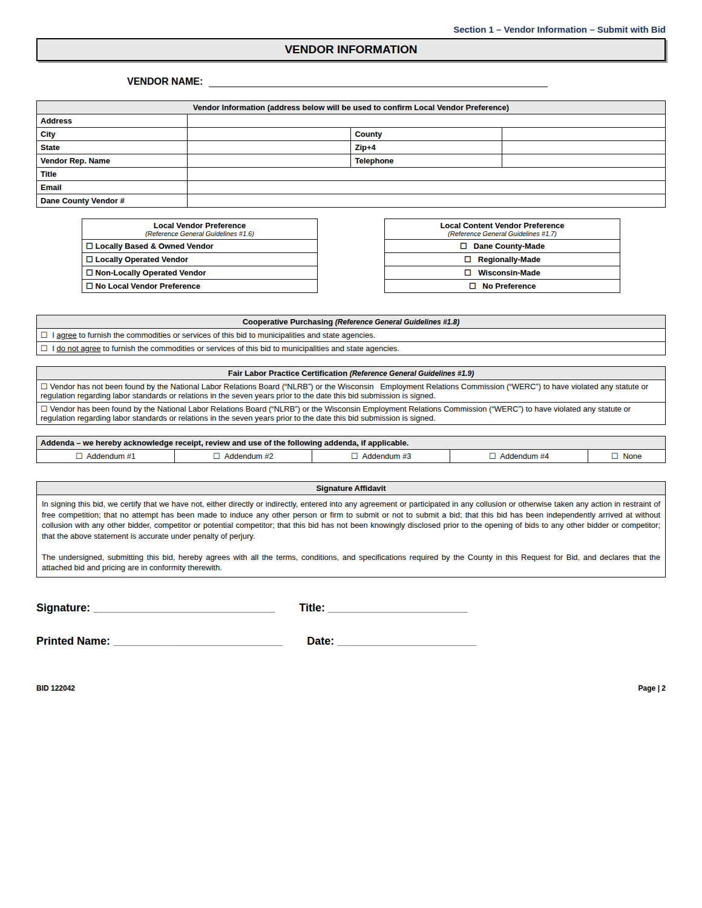Section 1 – Vendor Information – Submit with Bid
VENDOR INFORMATION
VENDOR NAME:
| Vendor Information (address below will be used to confirm Local Vendor Preference) |
| Address | |
| City | | County | |
| State | | Zip+4 | |
| Vendor Rep. Name | | Telephone | |
| Title | |
| Email | |
| Dane County Vendor # | |
| Local Vendor Preference (Reference General Guidelines #1.6) |
| --- |
| ☐ Locally Based & Owned Vendor |
| ☐ Locally Operated Vendor |
| ☐ Non-Locally Operated Vendor |
| ☐ No Local Vendor Preference |
| Local Content Vendor Preference (Reference General Guidelines #1.7) |
| --- |
| ☐ Dane County-Made |
| ☐ Regionally-Made |
| ☐ Wisconsin-Made |
| ☐ No Preference |
Cooperative Purchasing (Reference General Guidelines #1.8)
☐ I agree to furnish the commodities or services of this bid to municipalities and state agencies.
☐ I do not agree to furnish the commodities or services of this bid to municipalities and state agencies.
Fair Labor Practice Certification (Reference General Guidelines #1.9)
☐ Vendor has not been found by the National Labor Relations Board (“NLRB”) or the Wisconsin Employment Relations Commission (“WERC”) to have violated any statute or regulation regarding labor standards or relations in the seven years prior to the date this bid submission is signed.
☐ Vendor has been found by the National Labor Relations Board (“NLRB”) or the Wisconsin Employment Relations Commission (“WERC”) to have violated any statute or regulation regarding labor standards or relations in the seven years prior to the date this bid submission is signed.
Addenda – we hereby acknowledge receipt, review and use of the following addenda, if applicable.
| ☐ Addendum #1 | ☐ Addendum #2 | ☐ Addendum #3 | ☐ Addendum #4 | ☐ None |
Signature Affidavit
In signing this bid, we certify that we have not, either directly or indirectly, entered into any agreement or participated in any collusion or otherwise taken any action in restraint of free competition; that no attempt has been made to induce any other person or firm to submit or not to submit a bid; that this bid has been independently arrived at without collusion with any other bidder, competitor or potential competitor; that this bid has not been knowingly disclosed prior to the opening of bids to any other bidder or competitor; that the above statement is accurate under penalty of perjury.
The undersigned, submitting this bid, hereby agrees with all the terms, conditions, and specifications required by the County in this Request for Bid, and declares that the attached bid and pricing are in conformity therewith.
Signature: ______________________________
Title: _______________________
Printed Name: ____________________________
Date: _______________________
BID 122042
Page | 2